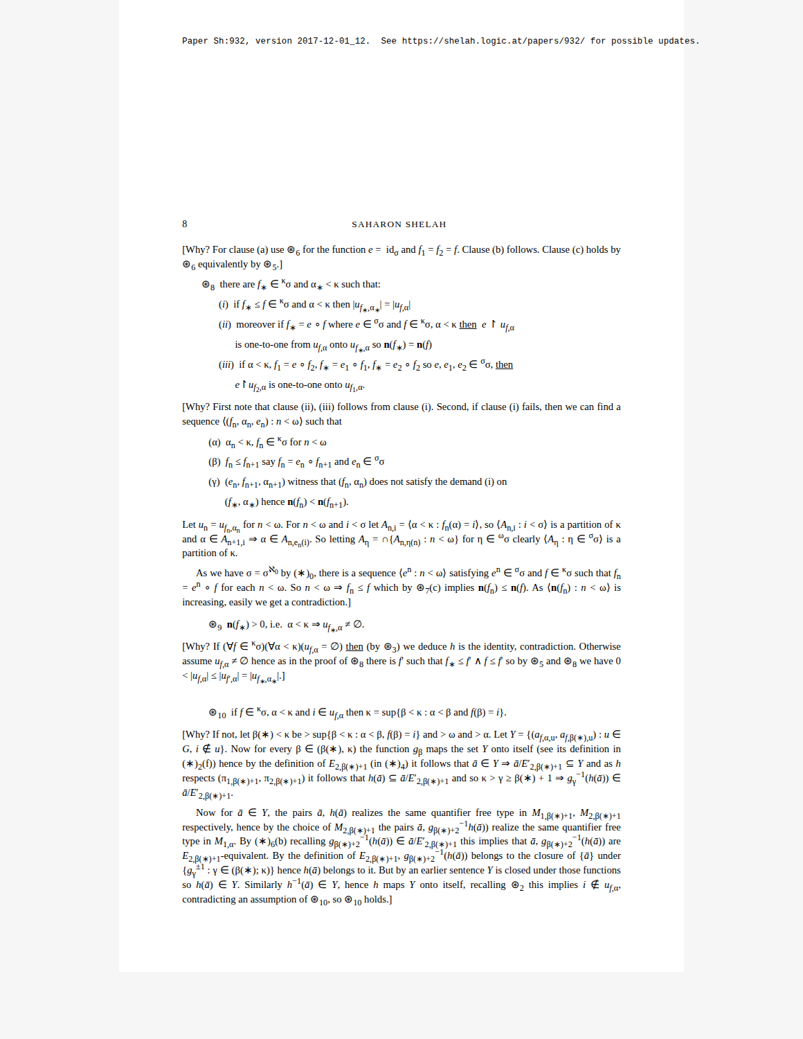Paper Sh:932, version 2017-12-01_12. See https://shelah.logic.at/papers/932/ for possible updates.
8 SAHARON SHELAH
[Why? For clause (a) use ⊛6 for the function e = idσ and f1 = f2 = f. Clause (b) follows. Clause (c) holds by ⊛6 equivalently by ⊛5.]
⊛8 there are f∗ ∈ κσ and α∗ < κ such that:
(i) if f∗ ≤ f ∈ κσ and α < κ then |uf∗,α∗| = |uf,α|
(ii) moreover if f∗ = e ∘ f where e ∈ σσ and f ∈ κσ, α < κ then e ↾ uf,α
is one-to-one from uf,α onto uf∗,α so n(f∗) = n(f)
(iii) if α < κ, f1 = e ∘ f2, f∗ = e1 ∘ f1, f∗ = e2 ∘ f2 so e, e1, e2 ∈ σσ, then
e↾uf2,α is one-to-one onto uf1,α.
[Why? First note that clause (ii), (iii) follows from clause (i). Second, if clause (i) fails, then we can find a sequence ⟨(fn, αn, en) : n < ω⟩ such that
(α) αn < κ, fn ∈ κσ for n < ω
(β) fn ≤ fn+1 say fn = en ∘ fn+1 and en ∈ σσ
(γ) (en, fn+1, αn+1) witness that (fn, αn) does not satisfy the demand (i) on
(f∗, α∗) hence n(fn) < n(fn+1).
Let un = ufn,αn for n < ω. For n < ω and i < σ let An,i = ⟨α < κ : fn(α) = i⟩, so ⟨An,i : i < σ⟩ is a partition of κ and α ∈ An+1,i ⇒ α ∈ An,en(i). So letting Aη = ∩{An,η(n) : n < ω} for η ∈ ωσ clearly ⟨Aη : η ∈ σσ⟩ is a partition of κ.
As we have σ = σℵ0 by (∗)0, there is a sequence ⟨en : n < ω⟩ satisfying en ∈ σσ and f ∈ κσ such that fn = en ∘ f for each n < ω. So n < ω ⇒ fn ≤ f which by ⊛7(c) implies n(fn) ≤ n(f). As ⟨n(fn) : n < ω⟩ is increasing, easily we get a contradiction.]
⊛9 n(f∗) > 0, i.e. α < κ ⇒ uf∗,α ≠ ∅.
[Why? If (∀f ∈ κσ)(∀α < κ)(uf,α = ∅) then (by ⊛3) we deduce h is the identity, contradiction. Otherwise assume uf,α ≠ ∅ hence as in the proof of ⊛8 there is f′ such that f∗ ≤ f′ ∧ f ≤ f′ so by ⊛5 and ⊛8 we have 0 < |uf,α| ≤ |uf′,α| = |uf∗,α∗|.]
⊛10 if f ∈ κσ, α < κ and i ∈ uf,α then κ = sup{β < κ : α < β and f(β) = i}.
[Why? If not, let β(∗) < κ be > sup{β < κ : α < β, f(β) = i} and > ω and > α. Let Y = {(af,α,u, af,β(∗),u) : u ∈ G, i ∉ u}. Now for every β ∈ (β(∗), κ) the function gβ maps the set Y onto itself (see its definition in (∗)2(f)) hence by the definition of E2,β(∗)+1 (in (∗)4) it follows that ā ∈ Y ⇒ ā/E′2,β(∗)+1 ⊆ Y and as h respects (π1,β(∗)+1, π2,β(∗)+1) it follows that h(ā) ⊆ ā/E′2,β(∗)+1 and so κ > γ ≥ β(∗) + 1 ⇒ gγ−1(h(ā)) ∈ ā/E′2,β(∗)+1.
Now for ā ∈ Y, the pairs ā, h(ā) realizes the same quantifier free type in M1,β(∗)+1, M2,β(∗)+1 respectively, hence by the choice of M2,β(∗)+1 the pairs ā, gβ(∗)+2−1h(ā)) realize the same quantifier free type in M1,α. By (∗)6(b) recalling gβ(∗)+2−1(h(ā)) ∈ ā/E′2,β(∗)+1 this implies that ā, gβ(∗)+2−1(h(ā)) are E2,β(∗)+1-equivalent. By the definition of E2,β(∗)+1, gβ(∗)+2−1(h(ā)) belongs to the closure of {ā} under {gγ±1 : γ ∈ (β(∗); κ)} hence h(ā) belongs to it. But by an earlier sentence Y is closed under those functions so h(ā) ∈ Y. Similarly h−1(ā) ∈ Y, hence h maps Y onto itself, recalling ⊛2 this implies i ∉ uf,α, contradicting an assumption of ⊛10, so ⊛10 holds.]